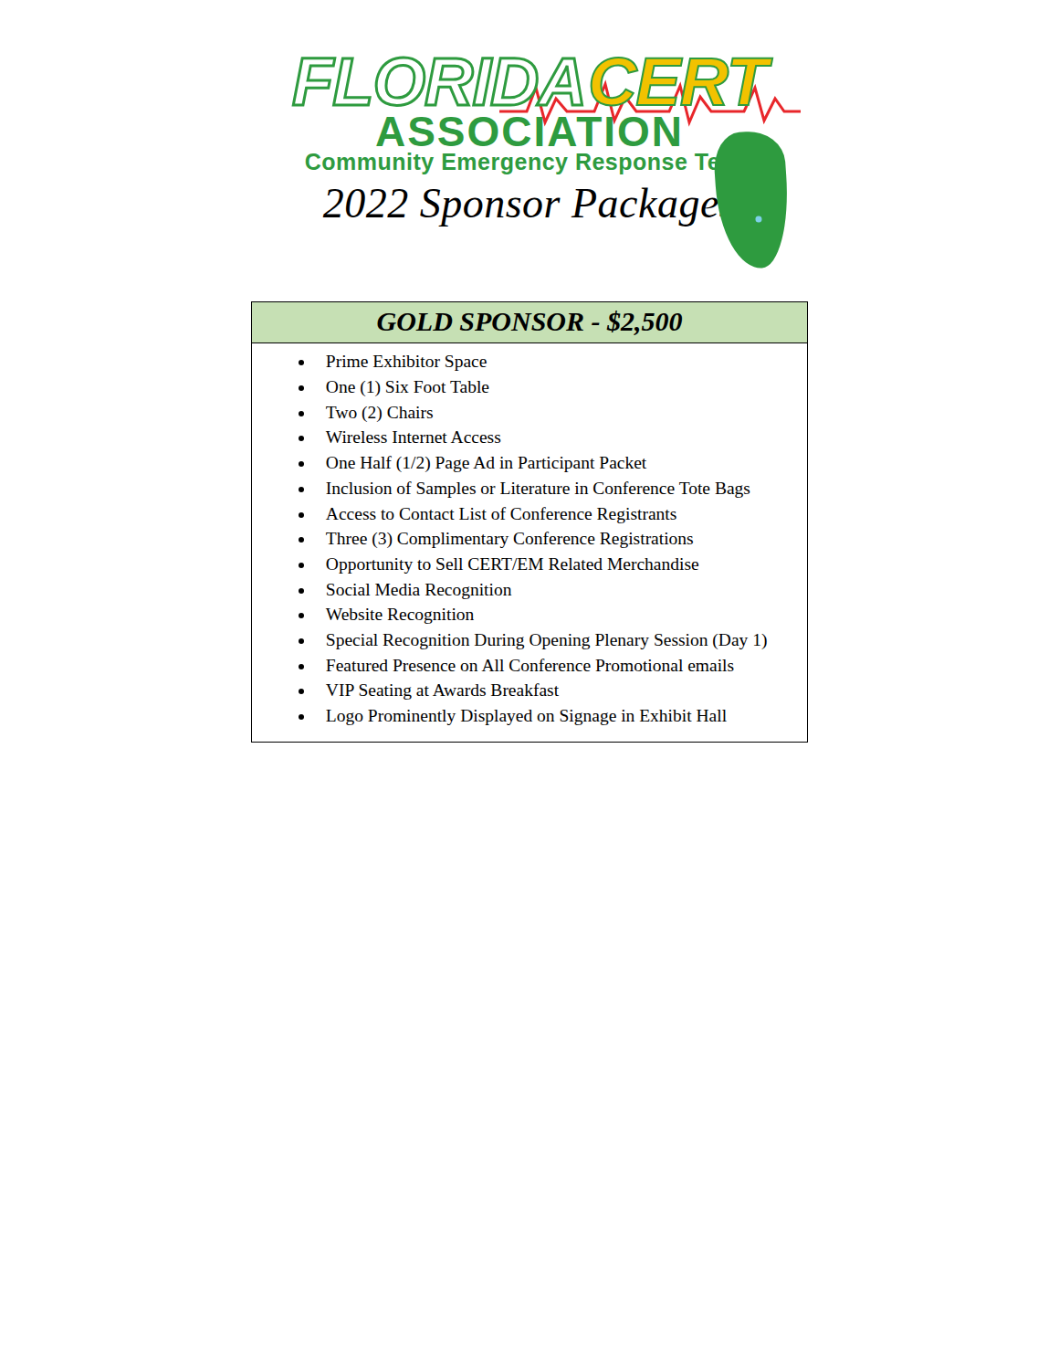FLORIDA CERT
ASSOCIATION
Community Emergency Response Team
2022 Sponsor Packages
GOLD SPONSOR - $2,500
Prime Exhibitor Space
One (1) Six Foot Table
Two (2) Chairs
Wireless Internet Access
One Half (1/2) Page Ad in Participant Packet
Inclusion of Samples or Literature in Conference Tote Bags
Access to Contact List of Conference Registrants
Three (3) Complimentary Conference Registrations
Opportunity to Sell CERT/EM Related Merchandise
Social Media Recognition
Website Recognition
Special Recognition During Opening Plenary Session (Day 1)
Featured Presence on All Conference Promotional emails
VIP Seating at Awards Breakfast
Logo Prominently Displayed on Signage in Exhibit Hall